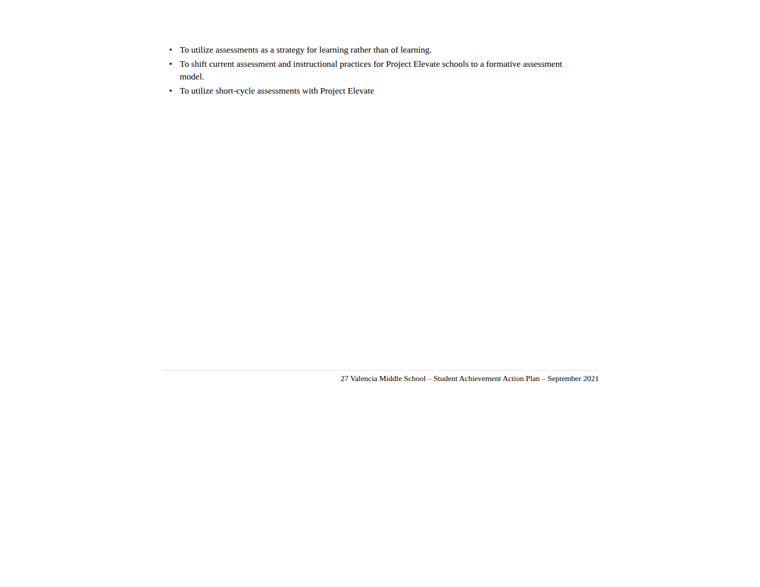To utilize assessments as a strategy for learning rather than of learning.
To shift current assessment and instructional practices for Project Elevate schools to a formative assessment model.
To utilize short-cycle assessments with Project Elevate
27 Valencia Middle School – Student Achievement Action Plan – September 2021